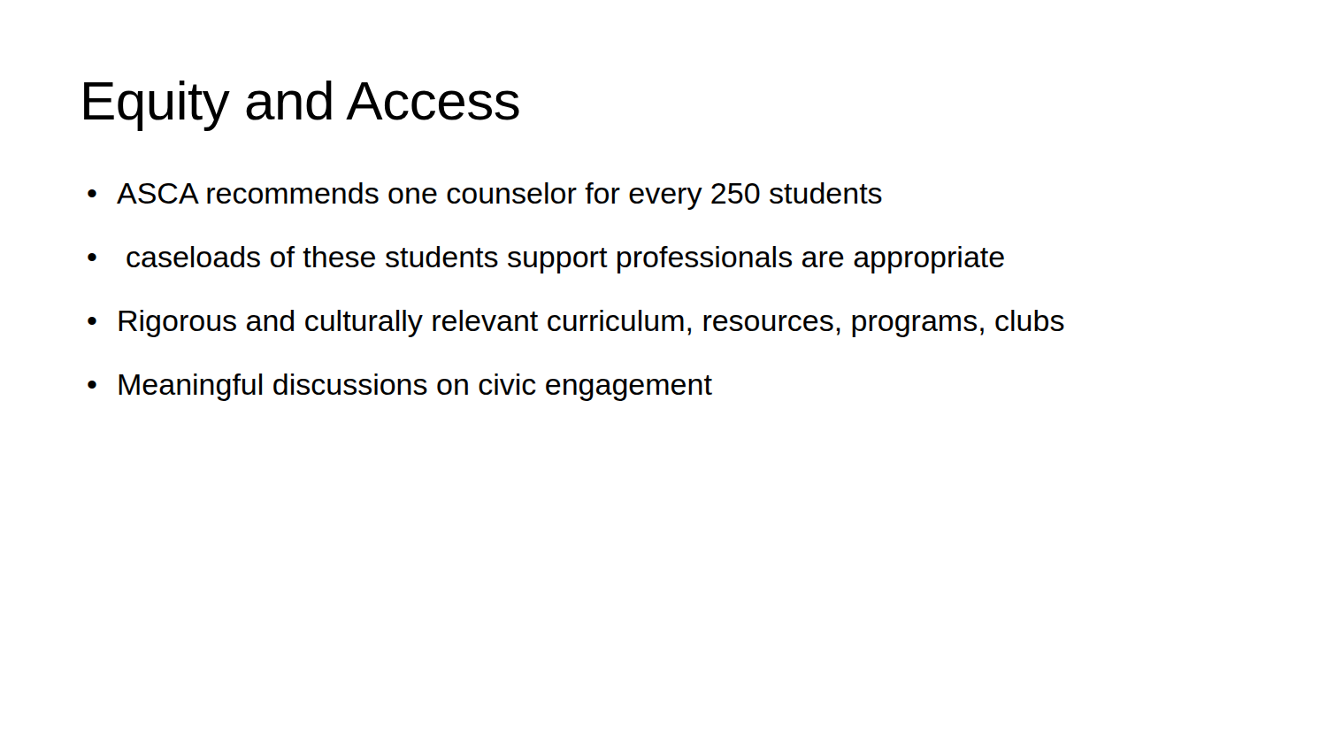Equity and Access
ASCA recommends one counselor for every 250 students
caseloads of these students support professionals are appropriate
Rigorous and culturally relevant curriculum, resources, programs, clubs
Meaningful discussions on civic engagement